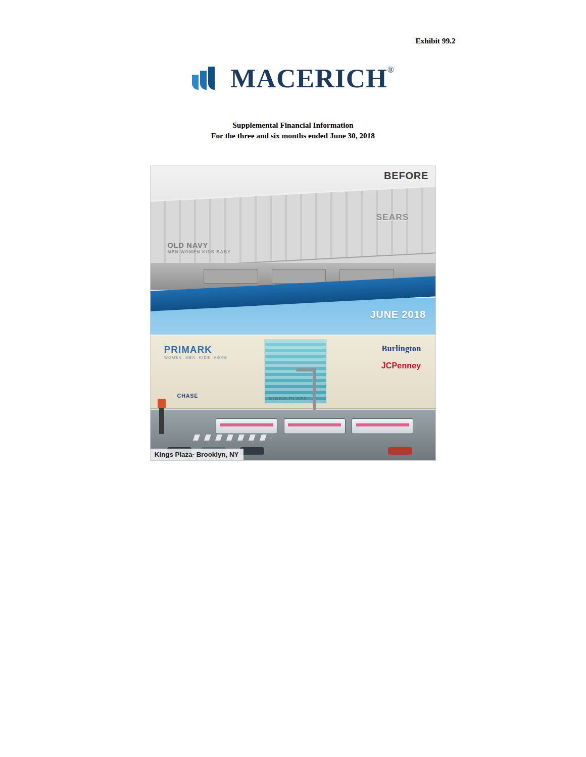Exhibit 99.2
MACERICH®
Supplemental Financial Information
For the three and six months ended June 30, 2018
BEFORE
SEARS
OLD NAVYMEN WOMEN KIDS BABY
JUNE 2018
PRIMARKWOMEN MEN KIDS HOME
Burlington
JCPenney
CHASE
KINGS PLAZA
Kings Plaza- Brooklyn, NY